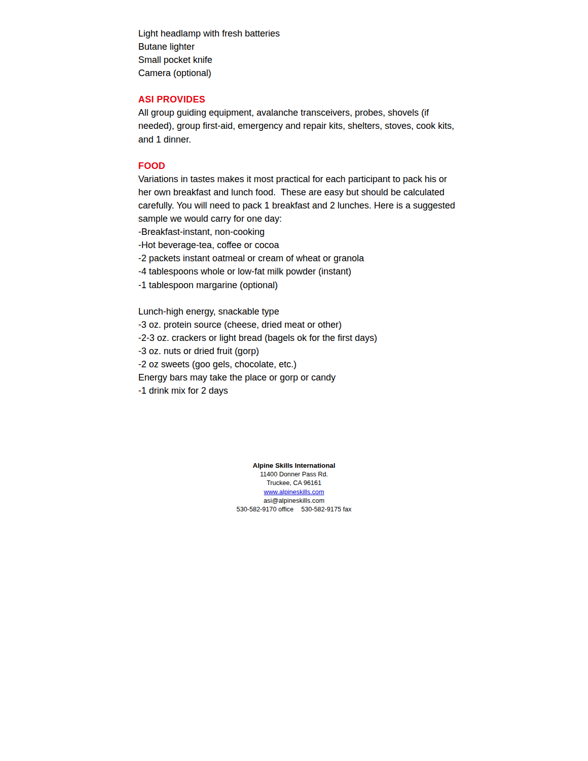Light headlamp with fresh batteries
Butane lighter
Small pocket knife
Camera (optional)
ASI PROVIDES
All group guiding equipment, avalanche transceivers, probes, shovels (if needed), group first-aid, emergency and repair kits, shelters, stoves, cook kits, and 1 dinner.
FOOD
Variations in tastes makes it most practical for each participant to pack his or her own breakfast and lunch food. These are easy but should be calculated carefully. You will need to pack 1 breakfast and 2 lunches. Here is a suggested sample we would carry for one day:
-Breakfast-instant, non-cooking
-Hot beverage-tea, coffee or cocoa
-2 packets instant oatmeal or cream of wheat or granola
-4 tablespoons whole or low-fat milk powder (instant)
-1 tablespoon margarine (optional)
Lunch-high energy, snackable type
-3 oz. protein source (cheese, dried meat or other)
-2-3 oz. crackers or light bread (bagels ok for the first days)
-3 oz. nuts or dried fruit (gorp)
-2 oz sweets (goo gels, chocolate, etc.)
Energy bars may take the place or gorp or candy
-1 drink mix for 2 days
Alpine Skills International
11400 Donner Pass Rd.
Truckee, CA 96161
www.alpineskills.com
asi@alpineskills.com
530-582-9170 office 530-582-9175 fax